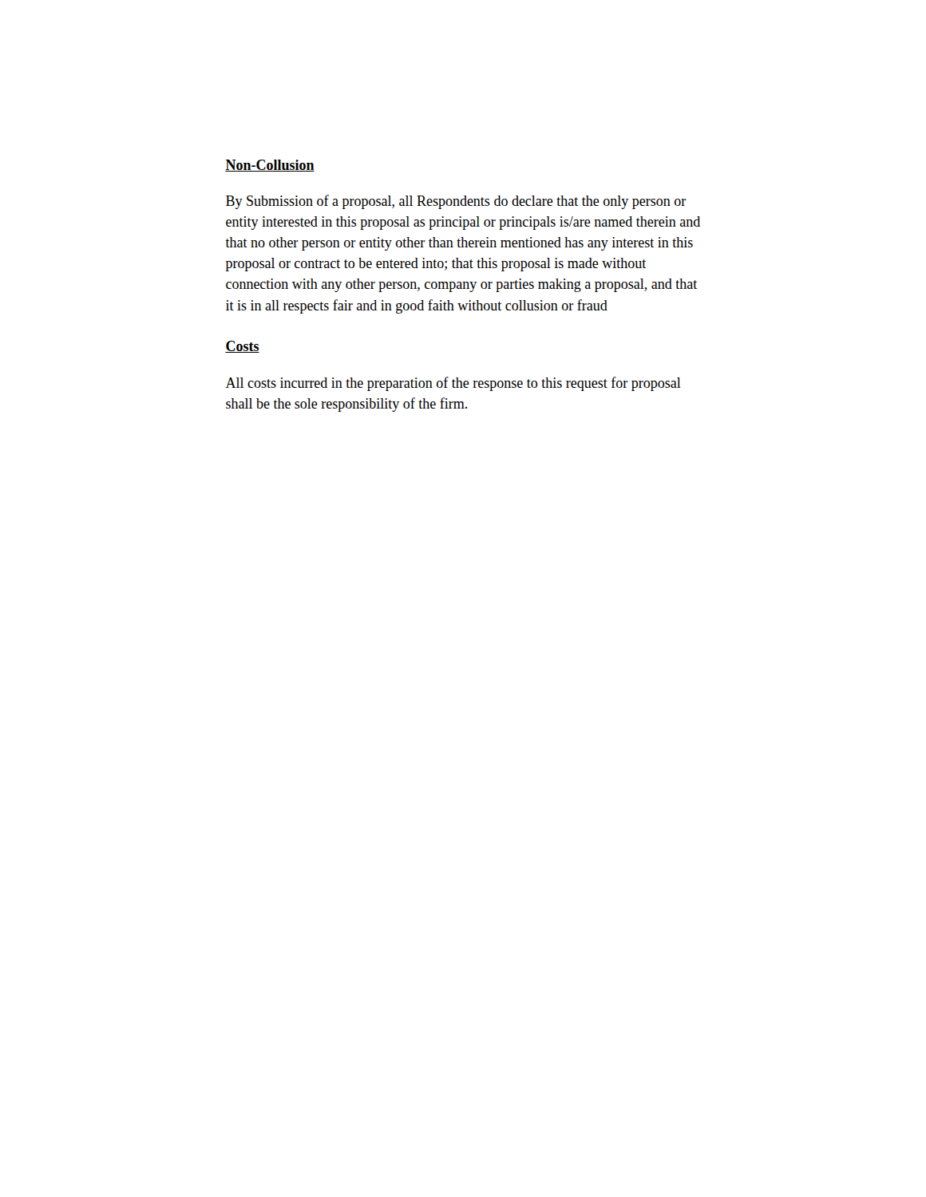Non-Collusion
By Submission of a proposal, all Respondents do declare that the only person or entity interested in this proposal as principal or principals is/are named therein and that no other person or entity other than therein mentioned has any interest in this proposal or contract to be entered into; that this proposal is made without connection with any other person, company or parties making a proposal, and that it is in all respects fair and in good faith without collusion or fraud
Costs
All costs incurred in the preparation of the response to this request for proposal shall be the sole responsibility of the firm.